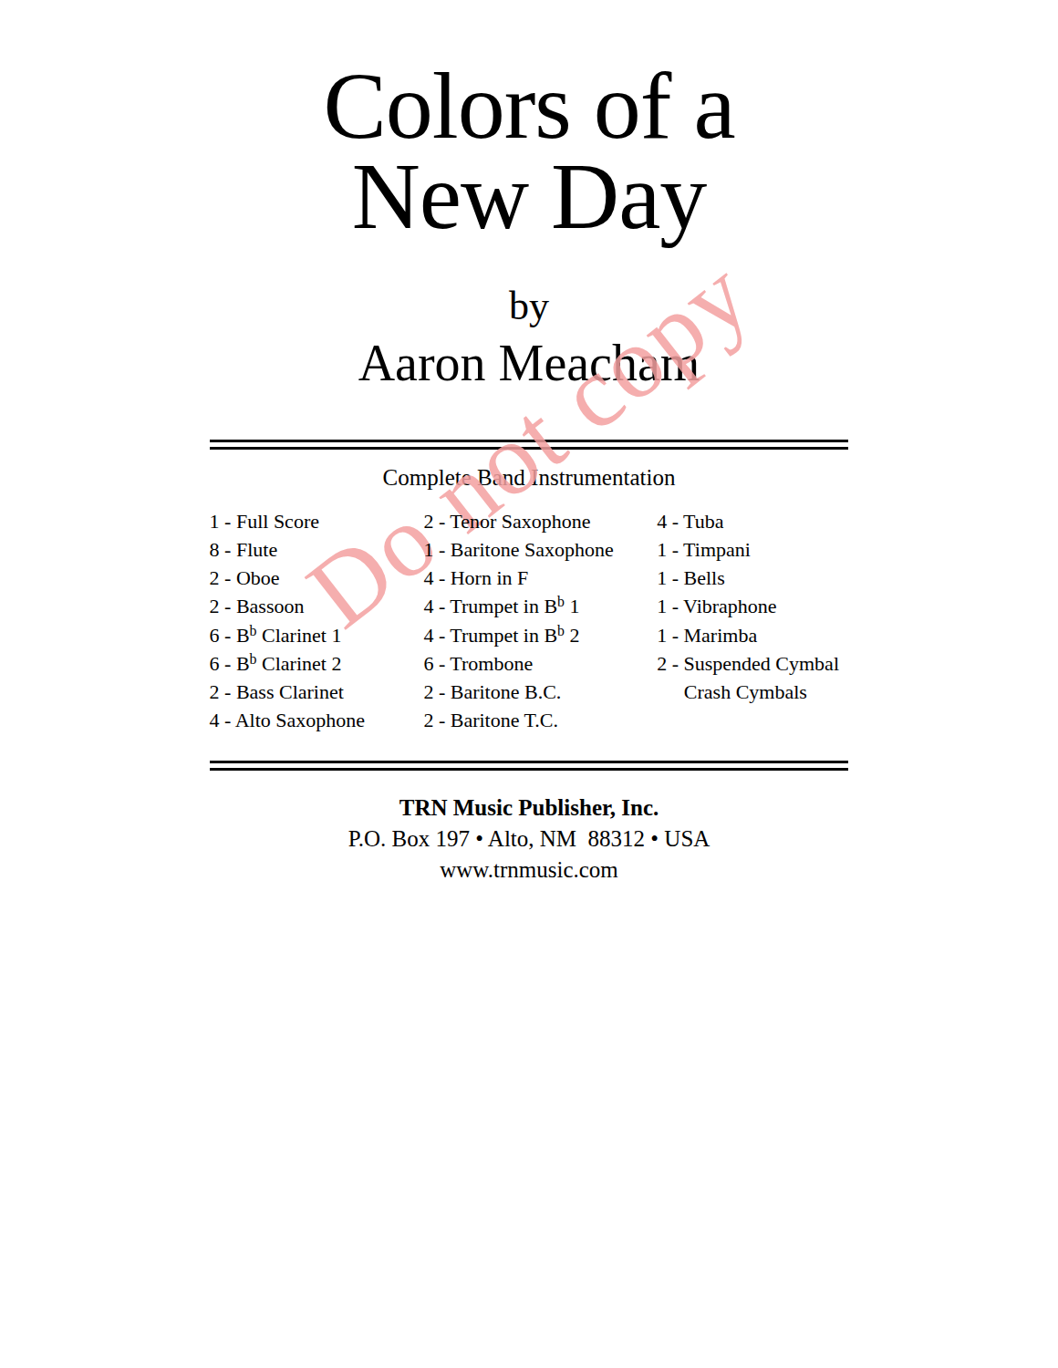Do not copy
Colors of a New Day
by
Aaron Meacham
Complete Band Instrumentation
1 - Full Score
8 - Flute
2 - Oboe
2 - Bassoon
6 - Bb Clarinet 1
6 - Bb Clarinet 2
2 - Bass Clarinet
4 - Alto Saxophone
2 - Tenor Saxophone
1 - Baritone Saxophone
4 - Horn in F
4 - Trumpet in Bb 1
4 - Trumpet in Bb 2
6 - Trombone
2 - Baritone B.C.
2 - Baritone T.C.
4 - Tuba
1 - Timpani
1 - Bells
1 - Vibraphone
1 - Marimba
2 - Suspended Cymbal
Crash Cymbals
TRN Music Publisher, Inc.
P.O. Box 197 • Alto, NM 88312 • USA
www.trnmusic.com